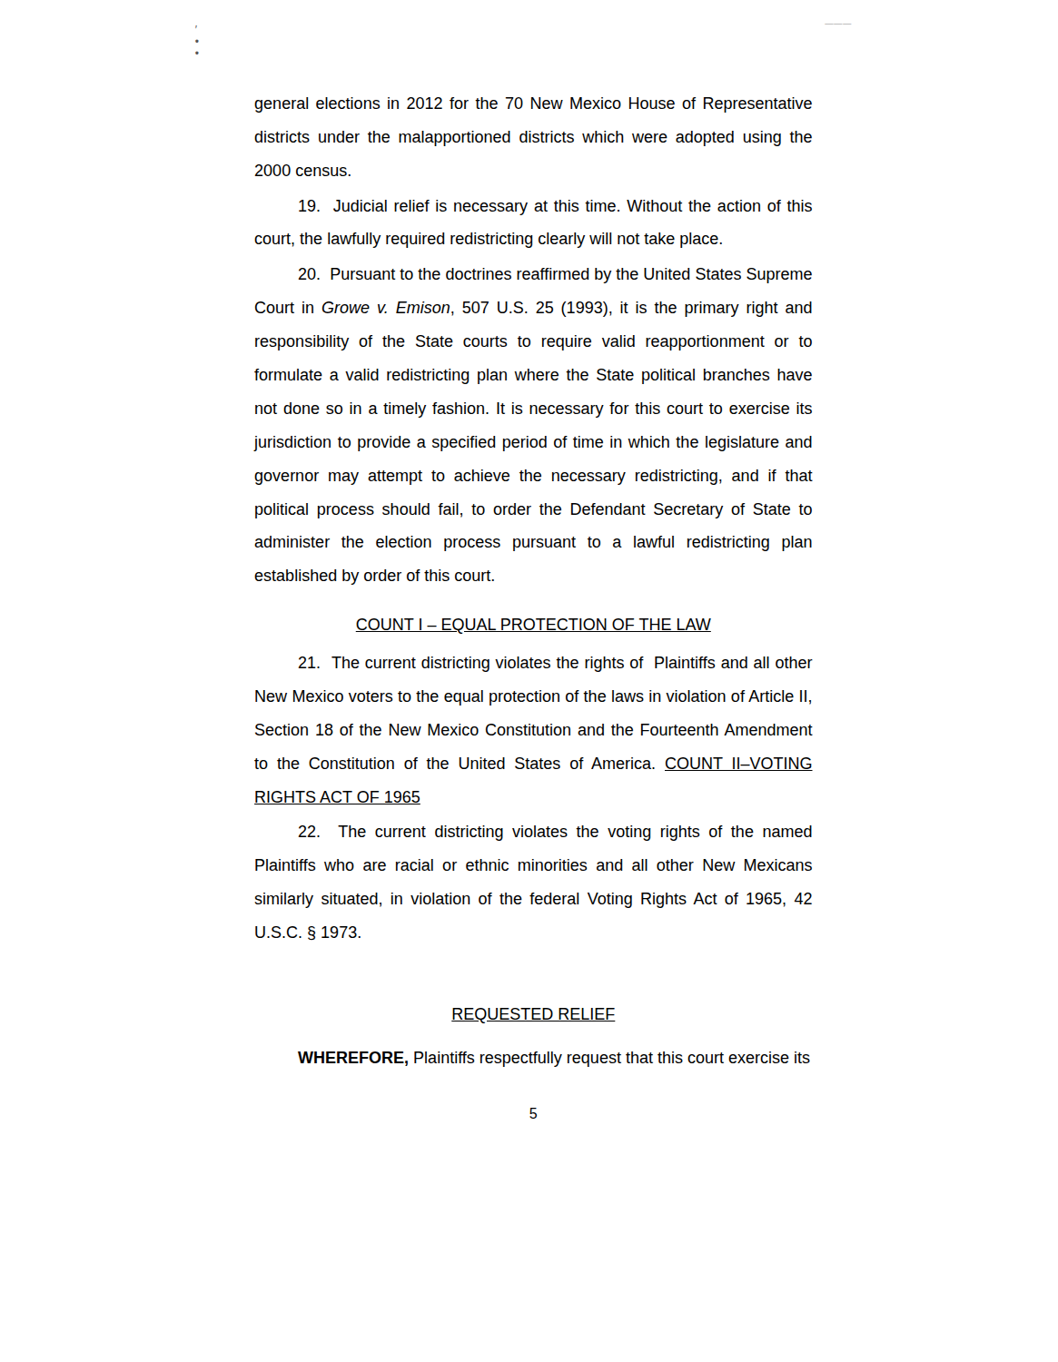′ • •
———
general elections in 2012 for the 70 New Mexico House of Representative districts under the malapportioned districts which were adopted using the 2000 census.
19. Judicial relief is necessary at this time. Without the action of this court, the lawfully required redistricting clearly will not take place.
20. Pursuant to the doctrines reaffirmed by the United States Supreme Court in Growe v. Emison, 507 U.S. 25 (1993), it is the primary right and responsibility of the State courts to require valid reapportionment or to formulate a valid redistricting plan where the State political branches have not done so in a timely fashion. It is necessary for this court to exercise its jurisdiction to provide a specified period of time in which the legislature and governor may attempt to achieve the necessary redistricting, and if that political process should fail, to order the Defendant Secretary of State to administer the election process pursuant to a lawful redistricting plan established by order of this court.
COUNT I – EQUAL PROTECTION OF THE LAW
21. The current districting violates the rights of Plaintiffs and all other New Mexico voters to the equal protection of the laws in violation of Article II, Section 18 of the New Mexico Constitution and the Fourteenth Amendment to the Constitution of the United States of America. COUNT II–VOTING RIGHTS ACT OF 1965
22. The current districting violates the voting rights of the named Plaintiffs who are racial or ethnic minorities and all other New Mexicans similarly situated, in violation of the federal Voting Rights Act of 1965, 42 U.S.C. § 1973.
REQUESTED RELIEF
WHEREFORE, Plaintiffs respectfully request that this court exercise its
5